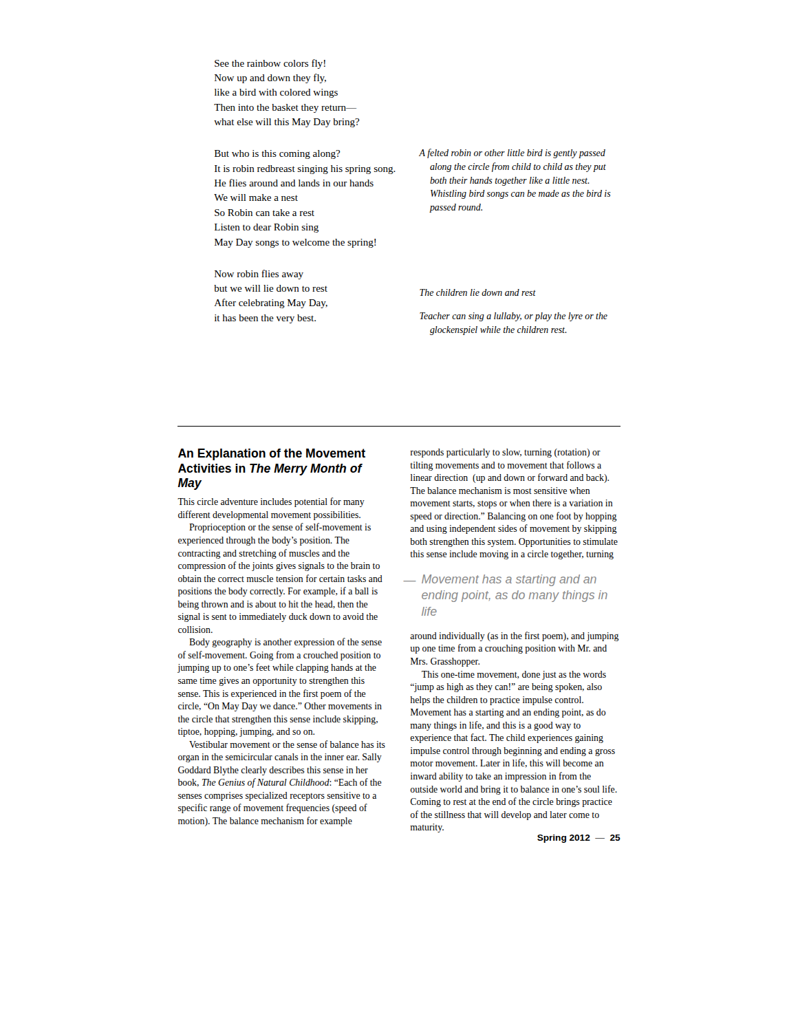See the rainbow colors fly!
Now up and down they fly,
like a bird with colored wings
Then into the basket they return—
what else will this May Day bring?
But who is this coming along?
It is robin redbreast singing his spring song.
He flies around and lands in our hands
We will make a nest
So Robin can take a rest
Listen to dear Robin sing
May Day songs to welcome the spring!
A felted robin or other little bird is gently passed along the circle from child to child as they put both their hands together like a little nest. Whistling bird songs can be made as the bird is passed round.
Now robin flies away
but we will lie down to rest
After celebrating May Day,
it has been the very best.
The children lie down and rest
Teacher can sing a lullaby, or play the lyre or the glockenspiel while the children rest.
An Explanation of the Movement Activities in The Merry Month of May
This circle adventure includes potential for many different developmental movement possibilities.
Proprioception or the sense of self-movement is experienced through the body’s position. The contracting and stretching of muscles and the compression of the joints gives signals to the brain to obtain the correct muscle tension for certain tasks and positions the body correctly. For example, if a ball is being thrown and is about to hit the head, then the signal is sent to immediately duck down to avoid the collision.
Body geography is another expression of the sense of self-movement. Going from a crouched position to jumping up to one’s feet while clapping hands at the same time gives an opportunity to strengthen this sense. This is experienced in the first poem of the circle, “On May Day we dance.” Other movements in the circle that strengthen this sense include skipping, tiptoe, hopping, jumping, and so on.
Vestibular movement or the sense of balance has its organ in the semicircular canals in the inner ear. Sally Goddard Blythe clearly describes this sense in her book, The Genius of Natural Childhood: “Each of the senses comprises specialized receptors sensitive to a specific range of movement frequencies (speed of motion). The balance mechanism for example responds particularly to slow, turning (rotation) or tilting movements and to movement that follows a linear direction (up and down or forward and back). The balance mechanism is most sensitive when movement starts, stops or when there is a variation in speed or direction.” Balancing on one foot by hopping and using independent sides of movement by skipping both strengthen this system. Opportunities to stimulate this sense include moving in a circle together, turning
— Movement has a starting and an ending point, as do many things in life
around individually (as in the first poem), and jumping up one time from a crouching position with Mr. and Mrs. Grasshopper.
This one-time movement, done just as the words “jump as high as they can!” are being spoken, also helps the children to practice impulse control. Movement has a starting and an ending point, as do many things in life, and this is a good way to experience that fact. The child experiences gaining impulse control through beginning and ending a gross motor movement. Later in life, this will become an inward ability to take an impression in from the outside world and bring it to balance in one’s soul life. Coming to rest at the end of the circle brings practice of the stillness that will develop and later come to maturity.
Spring 2012 — 25